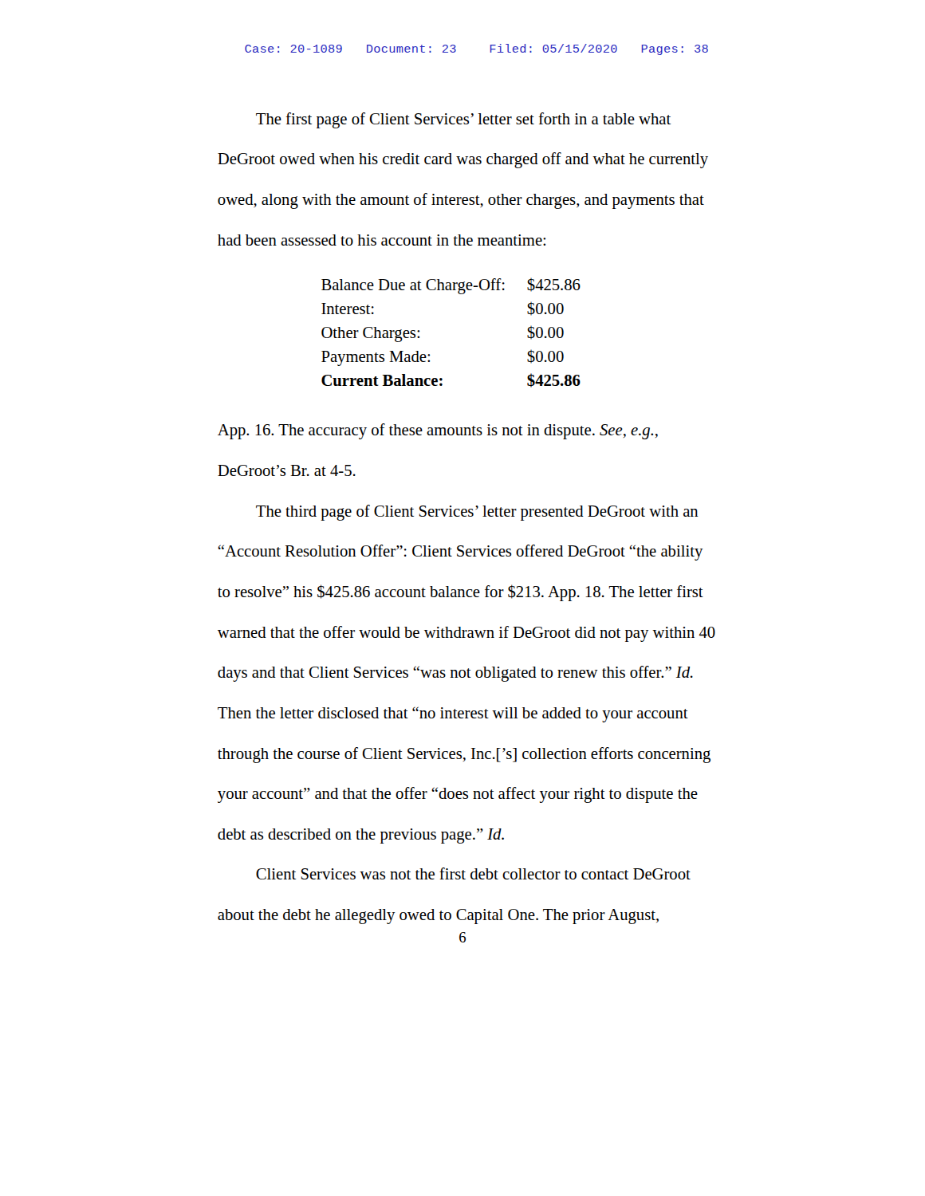Case: 20-1089 Document: 23 Filed: 05/15/2020 Pages: 38
The first page of Client Services’ letter set forth in a table what DeGroot owed when his credit card was charged off and what he currently owed, along with the amount of interest, other charges, and payments that had been assessed to his account in the meantime:
| Balance Due at Charge-Off: | $425.86 |
| Interest: | $0.00 |
| Other Charges: | $0.00 |
| Payments Made: | $0.00 |
| Current Balance: | $425.86 |
App. 16. The accuracy of these amounts is not in dispute. See, e.g., DeGroot’s Br. at 4-5.
The third page of Client Services’ letter presented DeGroot with an “Account Resolution Offer”: Client Services offered DeGroot “the ability to resolve” his $425.86 account balance for $213. App. 18. The letter first warned that the offer would be withdrawn if DeGroot did not pay within 40 days and that Client Services “was not obligated to renew this offer.” Id. Then the letter disclosed that “no interest will be added to your account through the course of Client Services, Inc.[’s] collection efforts concerning your account” and that the offer “does not affect your right to dispute the debt as described on the previous page.” Id.
Client Services was not the first debt collector to contact DeGroot about the debt he allegedly owed to Capital One. The prior August,
6